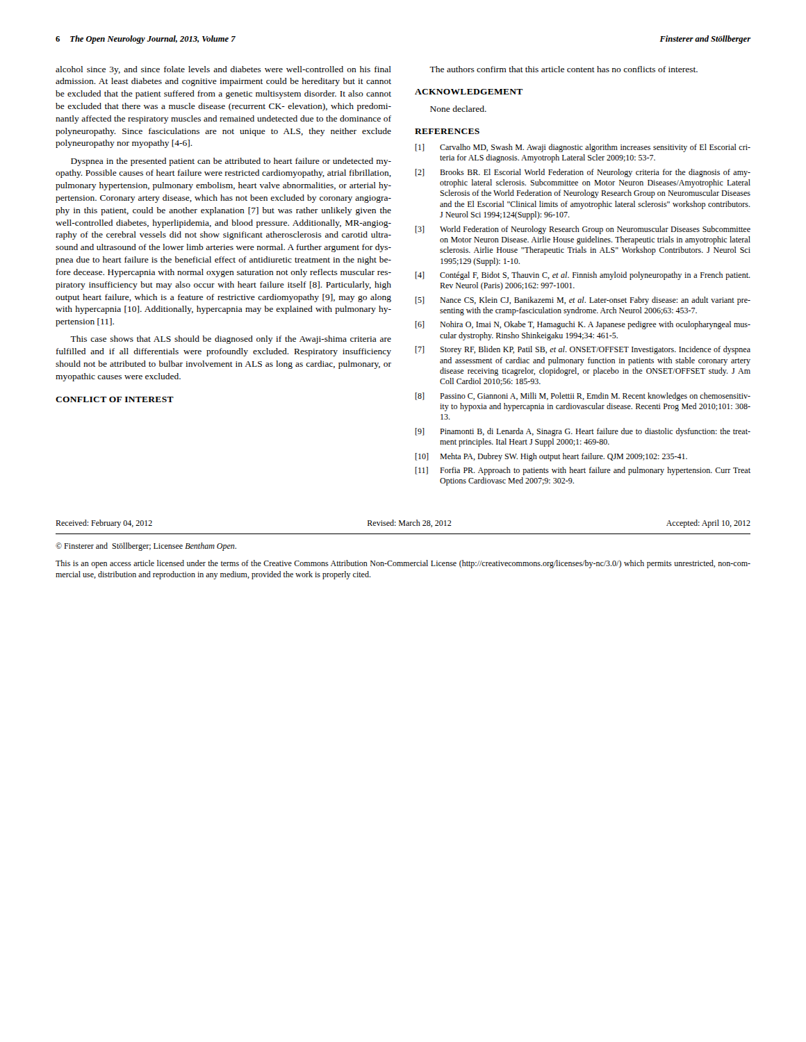6 The Open Neurology Journal, 2013, Volume 7
Finsterer and Stöllberger
alcohol since 3y, and since folate levels and diabetes were well-controlled on his final admission. At least diabetes and cognitive impairment could be hereditary but it cannot be excluded that the patient suffered from a genetic multisystem disorder. It also cannot be excluded that there was a muscle disease (recurrent CK- elevation), which predominantly affected the respiratory muscles and remained undetected due to the dominance of polyneuropathy. Since fasciculations are not unique to ALS, they neither exclude polyneuropathy nor myopathy [4-6].
Dyspnea in the presented patient can be attributed to heart failure or undetected myopathy. Possible causes of heart failure were restricted cardiomyopathy, atrial fibrillation, pulmonary hypertension, pulmonary embolism, heart valve abnormalities, or arterial hypertension. Coronary artery disease, which has not been excluded by coronary angiography in this patient, could be another explanation [7] but was rather unlikely given the well-controlled diabetes, hyperlipidemia, and blood pressure. Additionally, MR-angiography of the cerebral vessels did not show significant atherosclerosis and carotid ultrasound and ultrasound of the lower limb arteries were normal. A further argument for dyspnea due to heart failure is the beneficial effect of antidiuretic treatment in the night before decease. Hypercapnia with normal oxygen saturation not only reflects muscular respiratory insufficiency but may also occur with heart failure itself [8]. Particularly, high output heart failure, which is a feature of restrictive cardiomyopathy [9], may go along with hypercapnia [10]. Additionally, hypercapnia may be explained with pulmonary hypertension [11].
This case shows that ALS should be diagnosed only if the Awaji-shima criteria are fulfilled and if all differentials were profoundly excluded. Respiratory insufficiency should not be attributed to bulbar involvement in ALS as long as cardiac, pulmonary, or myopathic causes were excluded.
CONFLICT OF INTEREST
The authors confirm that this article content has no conflicts of interest.
ACKNOWLEDGEMENT
None declared.
REFERENCES
[1] Carvalho MD, Swash M. Awaji diagnostic algorithm increases sensitivity of El Escorial criteria for ALS diagnosis. Amyotroph Lateral Scler 2009;10: 53-7.
[2] Brooks BR. El Escorial World Federation of Neurology criteria for the diagnosis of amyotrophic lateral sclerosis. Subcommittee on Motor Neuron Diseases/Amyotrophic Lateral Sclerosis of the World Federation of Neurology Research Group on Neuromuscular Diseases and the El Escorial "Clinical limits of amyotrophic lateral sclerosis" workshop contributors. J Neurol Sci 1994;124(Suppl): 96-107.
[3] World Federation of Neurology Research Group on Neuromuscular Diseases Subcommittee on Motor Neuron Disease. Airlie House guidelines. Therapeutic trials in amyotrophic lateral sclerosis. Airlie House "Therapeutic Trials in ALS" Workshop Contributors. J Neurol Sci 1995;129 (Suppl): 1-10.
[4] Contégal F, Bidot S, Thauvin C, et al. Finnish amyloid polyneuropathy in a French patient. Rev Neurol (Paris) 2006;162: 997-1001.
[5] Nance CS, Klein CJ, Banikazemi M, et al. Later-onset Fabry disease: an adult variant presenting with the cramp-fasciculation syndrome. Arch Neurol 2006;63: 453-7.
[6] Nohira O, Imai N, Okabe T, Hamaguchi K. A Japanese pedigree with oculopharyngeal muscular dystrophy. Rinsho Shinkeigaku 1994;34: 461-5.
[7] Storey RF, Bliden KP, Patil SB, et al. ONSET/OFFSET Investigators. Incidence of dyspnea and assessment of cardiac and pulmonary function in patients with stable coronary artery disease receiving ticagrelor, clopidogrel, or placebo in the ONSET/OFFSET study. J Am Coll Cardiol 2010;56: 185-93.
[8] Passino C, Giannoni A, Milli M, Polettii R, Emdin M. Recent knowledges on chemosensitivity to hypoxia and hypercapnia in cardiovascular disease. Recenti Prog Med 2010;101: 308-13.
[9] Pinamonti B, di Lenarda A, Sinagra G. Heart failure due to diastolic dysfunction: the treatment principles. Ital Heart J Suppl 2000;1: 469-80.
[10] Mehta PA, Dubrey SW. High output heart failure. QJM 2009;102: 235-41.
[11] Forfia PR. Approach to patients with heart failure and pulmonary hypertension. Curr Treat Options Cardiovasc Med 2007;9: 302-9.
Received: February 04, 2012 Revised: March 28, 2012 Accepted: April 10, 2012
© Finsterer and Stöllberger; Licensee Bentham Open.
This is an open access article licensed under the terms of the Creative Commons Attribution Non-Commercial License (http://creativecommons.org/licenses/by-nc/3.0/) which permits unrestricted, non-commercial use, distribution and reproduction in any medium, provided the work is properly cited.